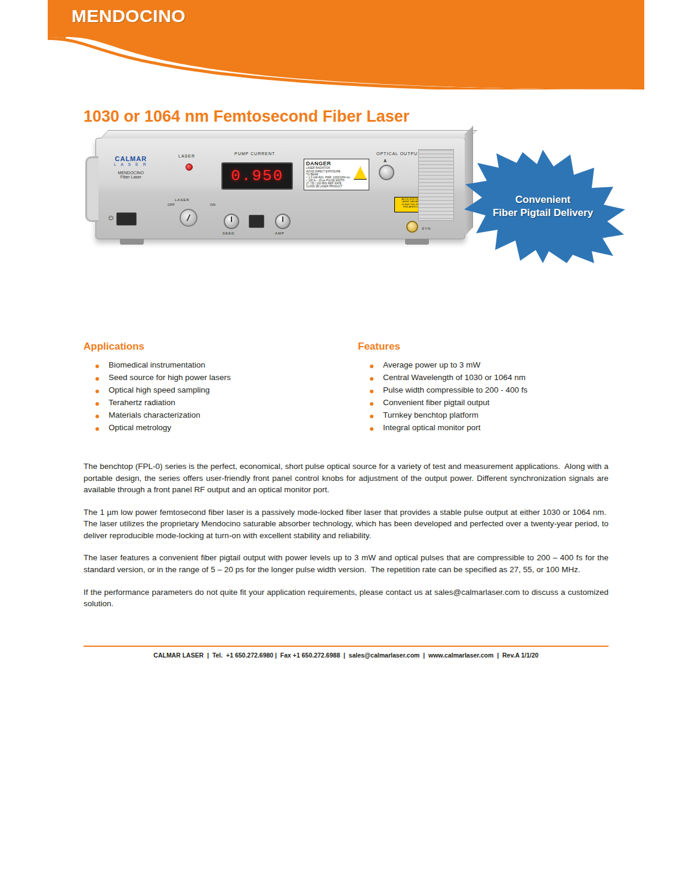MENDOCINO
1030 or 1064 nm Femtosecond Fiber Laser
CALMAR
L A S E R
MENDOCINO
Fiber Laser
LASER
LASER
OFF ON
PUMP CURRENT
0.950
SEED
AMP
DANGER
LASER RADIATION
AVOID DIRECT EXPOSURE
TO BEAM
< 1.0 mW AVG. PWR. 1030/1064 nm
< 100 fs – 20 ps PULSE WIDTH
27 / 55 / 100 MHz REP. RATE
CLASS 3B LASER PRODUCT
OPTICAL OUTPUT
A
B
AVOID EXPOSURE
LASER RADIATION
IS EMITTED FROM
THIS APERTURE
SYN
Convenient
Fiber Pigtail Delivery
Applications
Biomedical instrumentation
Seed source for high power lasers
Optical high speed sampling
Terahertz radiation
Materials characterization
Optical metrology
Features
Average power up to 3 mW
Central Wavelength of 1030 or 1064 nm
Pulse width compressible to 200 - 400 fs
Convenient fiber pigtail output
Turnkey benchtop platform
Integral optical monitor port
The benchtop (FPL-0) series is the perfect, economical, short pulse optical source for a variety of test and measurement applications. Along with a portable design, the series offers user-friendly front panel control knobs for adjustment of the output power. Different synchronization signals are available through a front panel RF output and an optical monitor port.
The 1 µm low power femtosecond fiber laser is a passively mode-locked fiber laser that provides a stable pulse output at either 1030 or 1064 nm. The laser utilizes the proprietary Mendocino saturable absorber technology, which has been developed and perfected over a twenty-year period, to deliver reproducible mode-locking at turn-on with excellent stability and reliability.
The laser features a convenient fiber pigtail output with power levels up to 3 mW and optical pulses that are compressible to 200 – 400 fs for the standard version, or in the range of 5 – 20 ps for the longer pulse width version. The repetition rate can be specified as 27, 55, or 100 MHz.
If the performance parameters do not quite fit your application requirements, please contact us at sales@calmarlaser.com to discuss a customized solution.
CALMAR LASER | Tel. +1 650.272.6980 | Fax +1 650.272.6988 | sales@calmarlaser.com | www.calmarlaser.com | Rev.A 1/1/20